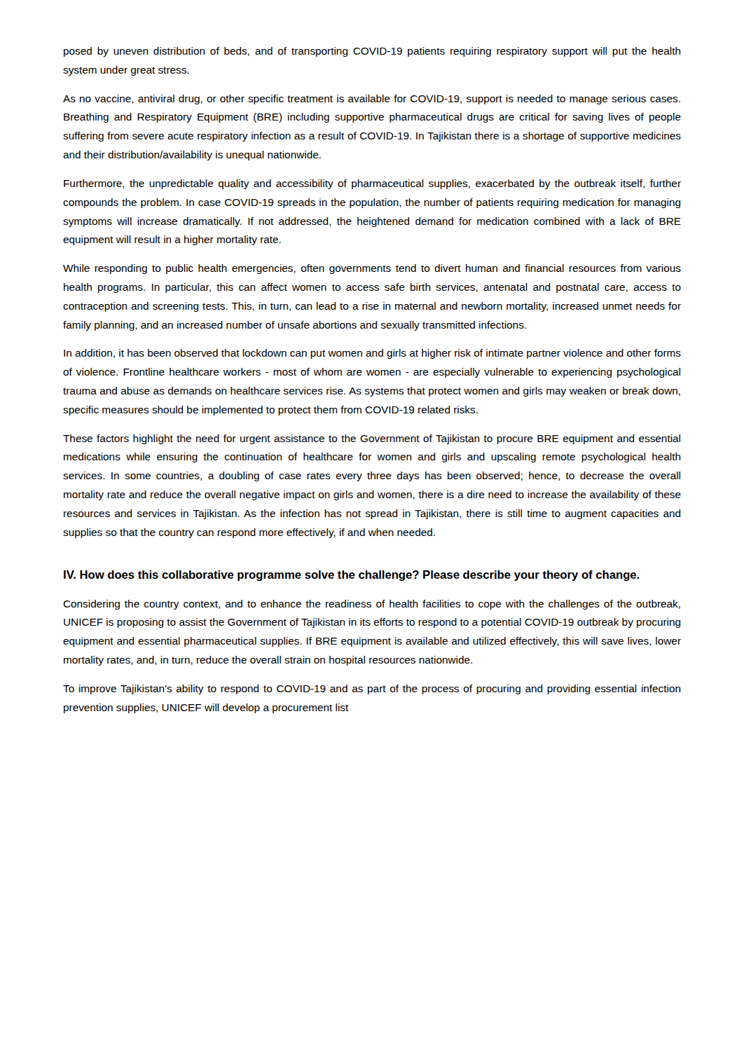posed by uneven distribution of beds, and of transporting COVID-19 patients requiring respiratory support will put the health system under great stress.
As no vaccine, antiviral drug, or other specific treatment is available for COVID-19, support is needed to manage serious cases. Breathing and Respiratory Equipment (BRE) including supportive pharmaceutical drugs are critical for saving lives of people suffering from severe acute respiratory infection as a result of COVID-19. In Tajikistan there is a shortage of supportive medicines and their distribution/availability is unequal nationwide.
Furthermore, the unpredictable quality and accessibility of pharmaceutical supplies, exacerbated by the outbreak itself, further compounds the problem. In case COVID-19 spreads in the population, the number of patients requiring medication for managing symptoms will increase dramatically. If not addressed, the heightened demand for medication combined with a lack of BRE equipment will result in a higher mortality rate.
While responding to public health emergencies, often governments tend to divert human and financial resources from various health programs. In particular, this can affect women to access safe birth services, antenatal and postnatal care, access to contraception and screening tests. This, in turn, can lead to a rise in maternal and newborn mortality, increased unmet needs for family planning, and an increased number of unsafe abortions and sexually transmitted infections.
In addition, it has been observed that lockdown can put women and girls at higher risk of intimate partner violence and other forms of violence. Frontline healthcare workers - most of whom are women - are especially vulnerable to experiencing psychological trauma and abuse as demands on healthcare services rise. As systems that protect women and girls may weaken or break down, specific measures should be implemented to protect them from COVID-19 related risks.
These factors highlight the need for urgent assistance to the Government of Tajikistan to procure BRE equipment and essential medications while ensuring the continuation of healthcare for women and girls and upscaling remote psychological health services. In some countries, a doubling of case rates every three days has been observed; hence, to decrease the overall mortality rate and reduce the overall negative impact on girls and women, there is a dire need to increase the availability of these resources and services in Tajikistan. As the infection has not spread in Tajikistan, there is still time to augment capacities and supplies so that the country can respond more effectively, if and when needed.
IV. How does this collaborative programme solve the challenge? Please describe your theory of change.
Considering the country context, and to enhance the readiness of health facilities to cope with the challenges of the outbreak, UNICEF is proposing to assist the Government of Tajikistan in its efforts to respond to a potential COVID-19 outbreak by procuring equipment and essential pharmaceutical supplies. If BRE equipment is available and utilized effectively, this will save lives, lower mortality rates, and, in turn, reduce the overall strain on hospital resources nationwide.
To improve Tajikistan's ability to respond to COVID-19 and as part of the process of procuring and providing essential infection prevention supplies, UNICEF will develop a procurement list